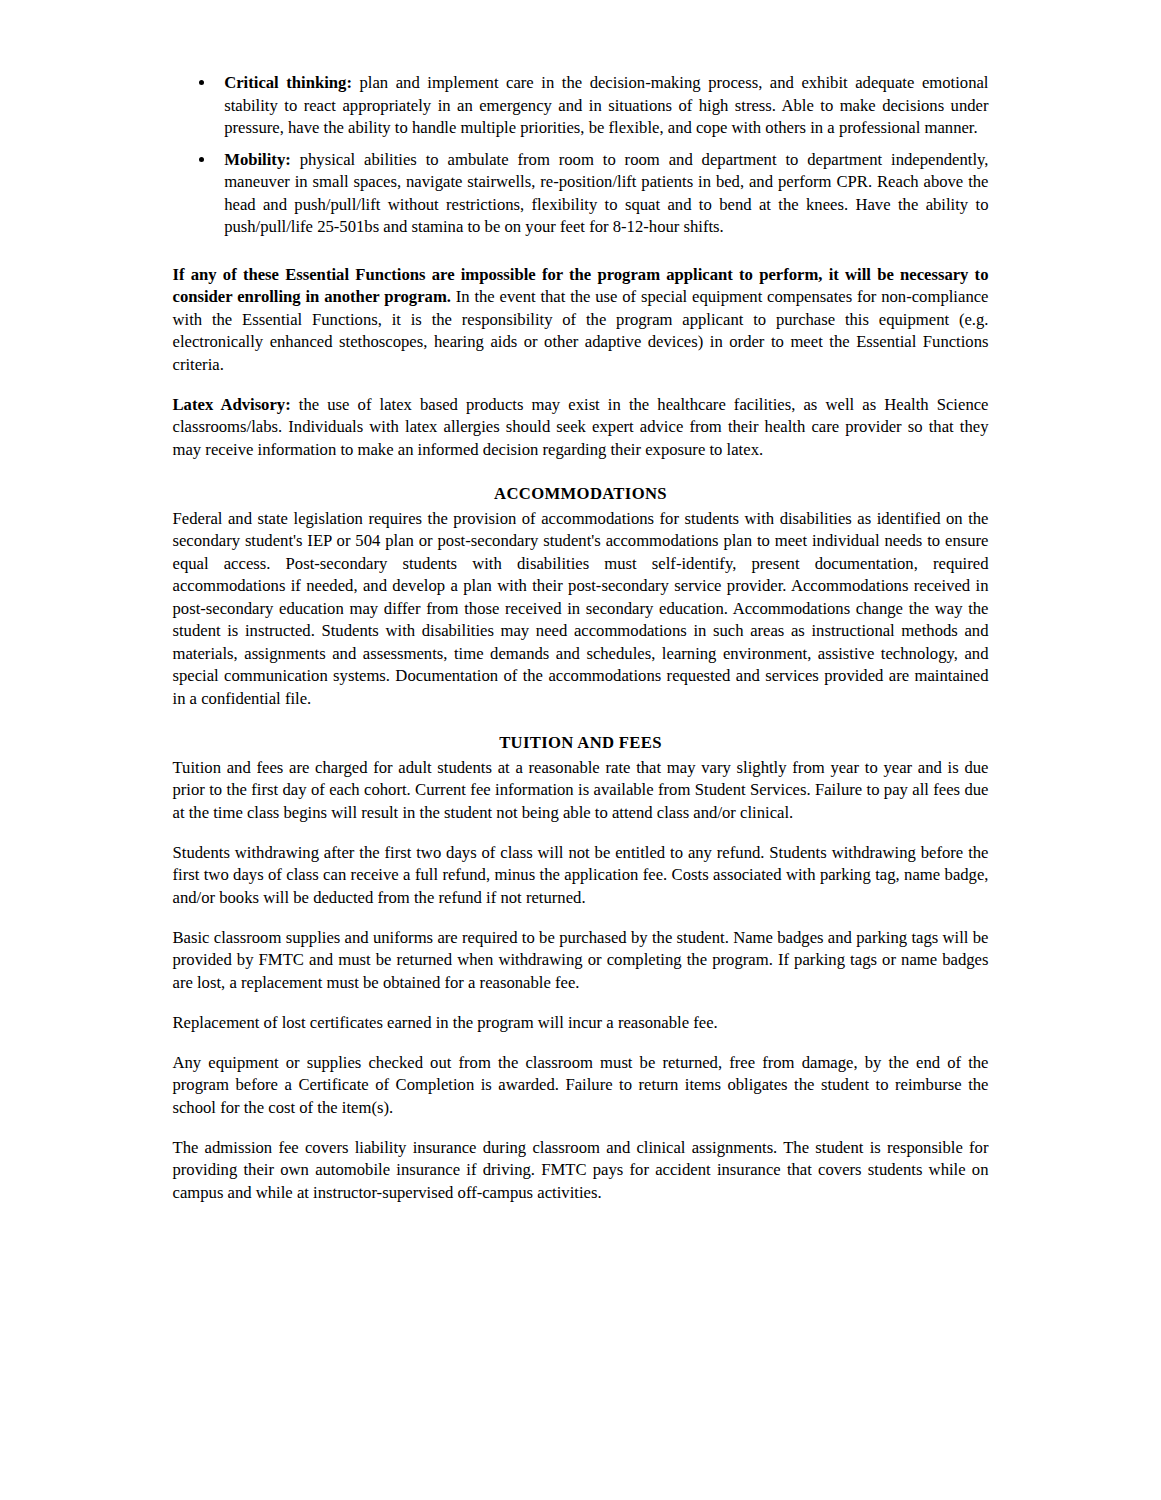Critical thinking: plan and implement care in the decision-making process, and exhibit adequate emotional stability to react appropriately in an emergency and in situations of high stress. Able to make decisions under pressure, have the ability to handle multiple priorities, be flexible, and cope with others in a professional manner.
Mobility: physical abilities to ambulate from room to room and department to department independently, maneuver in small spaces, navigate stairwells, re-position/lift patients in bed, and perform CPR. Reach above the head and push/pull/lift without restrictions, flexibility to squat and to bend at the knees. Have the ability to push/pull/life 25-501bs and stamina to be on your feet for 8-12-hour shifts.
If any of these Essential Functions are impossible for the program applicant to perform, it will be necessary to consider enrolling in another program. In the event that the use of special equipment compensates for non-compliance with the Essential Functions, it is the responsibility of the program applicant to purchase this equipment (e.g. electronically enhanced stethoscopes, hearing aids or other adaptive devices) in order to meet the Essential Functions criteria.
Latex Advisory: the use of latex based products may exist in the healthcare facilities, as well as Health Science classrooms/labs. Individuals with latex allergies should seek expert advice from their health care provider so that they may receive information to make an informed decision regarding their exposure to latex.
Accommodations
Federal and state legislation requires the provision of accommodations for students with disabilities as identified on the secondary student's IEP or 504 plan or post-secondary student's accommodations plan to meet individual needs to ensure equal access. Post-secondary students with disabilities must self-identify, present documentation, required accommodations if needed, and develop a plan with their post-secondary service provider. Accommodations received in post-secondary education may differ from those received in secondary education. Accommodations change the way the student is instructed. Students with disabilities may need accommodations in such areas as instructional methods and materials, assignments and assessments, time demands and schedules, learning environment, assistive technology, and special communication systems. Documentation of the accommodations requested and services provided are maintained in a confidential file.
Tuition and Fees
Tuition and fees are charged for adult students at a reasonable rate that may vary slightly from year to year and is due prior to the first day of each cohort. Current fee information is available from Student Services. Failure to pay all fees due at the time class begins will result in the student not being able to attend class and/or clinical.
Students withdrawing after the first two days of class will not be entitled to any refund. Students withdrawing before the first two days of class can receive a full refund, minus the application fee. Costs associated with parking tag, name badge, and/or books will be deducted from the refund if not returned.
Basic classroom supplies and uniforms are required to be purchased by the student. Name badges and parking tags will be provided by FMTC and must be returned when withdrawing or completing the program. If parking tags or name badges are lost, a replacement must be obtained for a reasonable fee.
Replacement of lost certificates earned in the program will incur a reasonable fee.
Any equipment or supplies checked out from the classroom must be returned, free from damage, by the end of the program before a Certificate of Completion is awarded. Failure to return items obligates the student to reimburse the school for the cost of the item(s).
The admission fee covers liability insurance during classroom and clinical assignments. The student is responsible for providing their own automobile insurance if driving. FMTC pays for accident insurance that covers students while on campus and while at instructor-supervised off-campus activities.